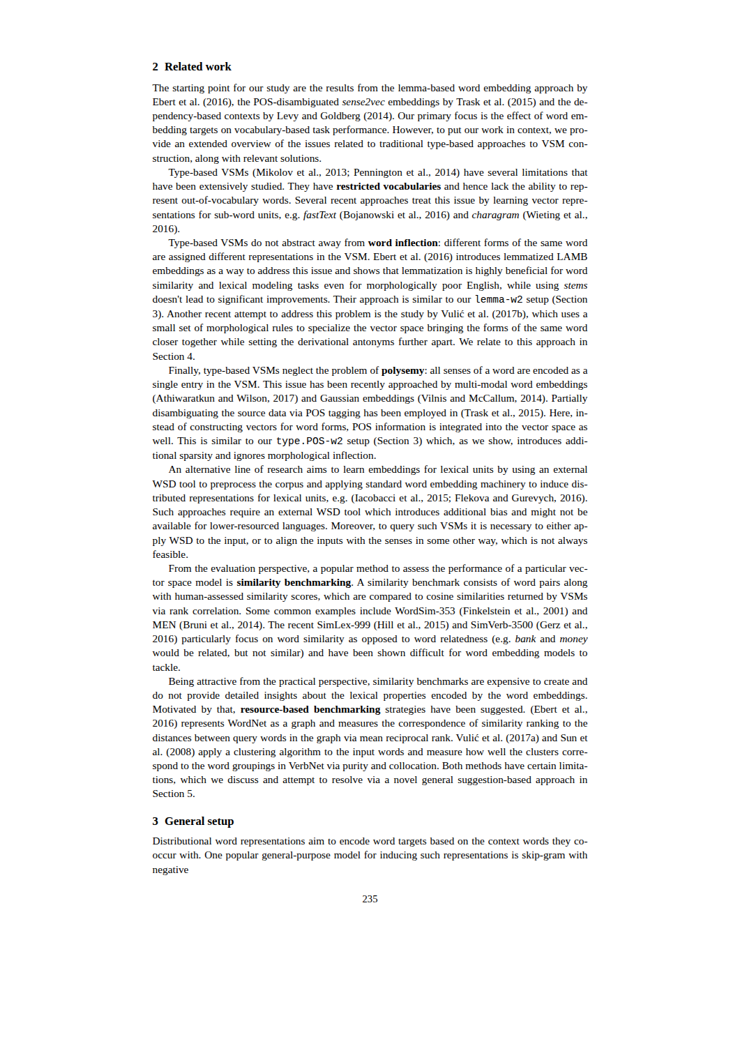2 Related work
The starting point for our study are the results from the lemma-based word embedding approach by Ebert et al. (2016), the POS-disambiguated sense2vec embeddings by Trask et al. (2015) and the dependency-based contexts by Levy and Goldberg (2014). Our primary focus is the effect of word embedding targets on vocabulary-based task performance. However, to put our work in context, we provide an extended overview of the issues related to traditional type-based approaches to VSM construction, along with relevant solutions.
Type-based VSMs (Mikolov et al., 2013; Pennington et al., 2014) have several limitations that have been extensively studied. They have restricted vocabularies and hence lack the ability to represent out-of-vocabulary words. Several recent approaches treat this issue by learning vector representations for sub-word units, e.g. fastText (Bojanowski et al., 2016) and charagram (Wieting et al., 2016).
Type-based VSMs do not abstract away from word inflection: different forms of the same word are assigned different representations in the VSM. Ebert et al. (2016) introduces lemmatized LAMB embeddings as a way to address this issue and shows that lemmatization is highly beneficial for word similarity and lexical modeling tasks even for morphologically poor English, while using stems doesn't lead to significant improvements. Their approach is similar to our lemma-w2 setup (Section 3). Another recent attempt to address this problem is the study by Vulić et al. (2017b), which uses a small set of morphological rules to specialize the vector space bringing the forms of the same word closer together while setting the derivational antonyms further apart. We relate to this approach in Section 4.
Finally, type-based VSMs neglect the problem of polysemy: all senses of a word are encoded as a single entry in the VSM. This issue has been recently approached by multi-modal word embeddings (Athiwaratkun and Wilson, 2017) and Gaussian embeddings (Vilnis and McCallum, 2014). Partially disambiguating the source data via POS tagging has been employed in (Trask et al., 2015). Here, instead of constructing vectors for word forms, POS information is integrated into the vector space as well. This is similar to our type.POS-w2 setup (Section 3) which, as we show, introduces additional sparsity and ignores morphological inflection.
An alternative line of research aims to learn embeddings for lexical units by using an external WSD tool to preprocess the corpus and applying standard word embedding machinery to induce distributed representations for lexical units, e.g. (Iacobacci et al., 2015; Flekova and Gurevych, 2016). Such approaches require an external WSD tool which introduces additional bias and might not be available for lower-resourced languages. Moreover, to query such VSMs it is necessary to either apply WSD to the input, or to align the inputs with the senses in some other way, which is not always feasible.
From the evaluation perspective, a popular method to assess the performance of a particular vector space model is similarity benchmarking. A similarity benchmark consists of word pairs along with human-assessed similarity scores, which are compared to cosine similarities returned by VSMs via rank correlation. Some common examples include WordSim-353 (Finkelstein et al., 2001) and MEN (Bruni et al., 2014). The recent SimLex-999 (Hill et al., 2015) and SimVerb-3500 (Gerz et al., 2016) particularly focus on word similarity as opposed to word relatedness (e.g. bank and money would be related, but not similar) and have been shown difficult for word embedding models to tackle.
Being attractive from the practical perspective, similarity benchmarks are expensive to create and do not provide detailed insights about the lexical properties encoded by the word embeddings. Motivated by that, resource-based benchmarking strategies have been suggested. (Ebert et al., 2016) represents WordNet as a graph and measures the correspondence of similarity ranking to the distances between query words in the graph via mean reciprocal rank. Vulić et al. (2017a) and Sun et al. (2008) apply a clustering algorithm to the input words and measure how well the clusters correspond to the word groupings in VerbNet via purity and collocation. Both methods have certain limitations, which we discuss and attempt to resolve via a novel general suggestion-based approach in Section 5.
3 General setup
Distributional word representations aim to encode word targets based on the context words they co-occur with. One popular general-purpose model for inducing such representations is skip-gram with negative
235